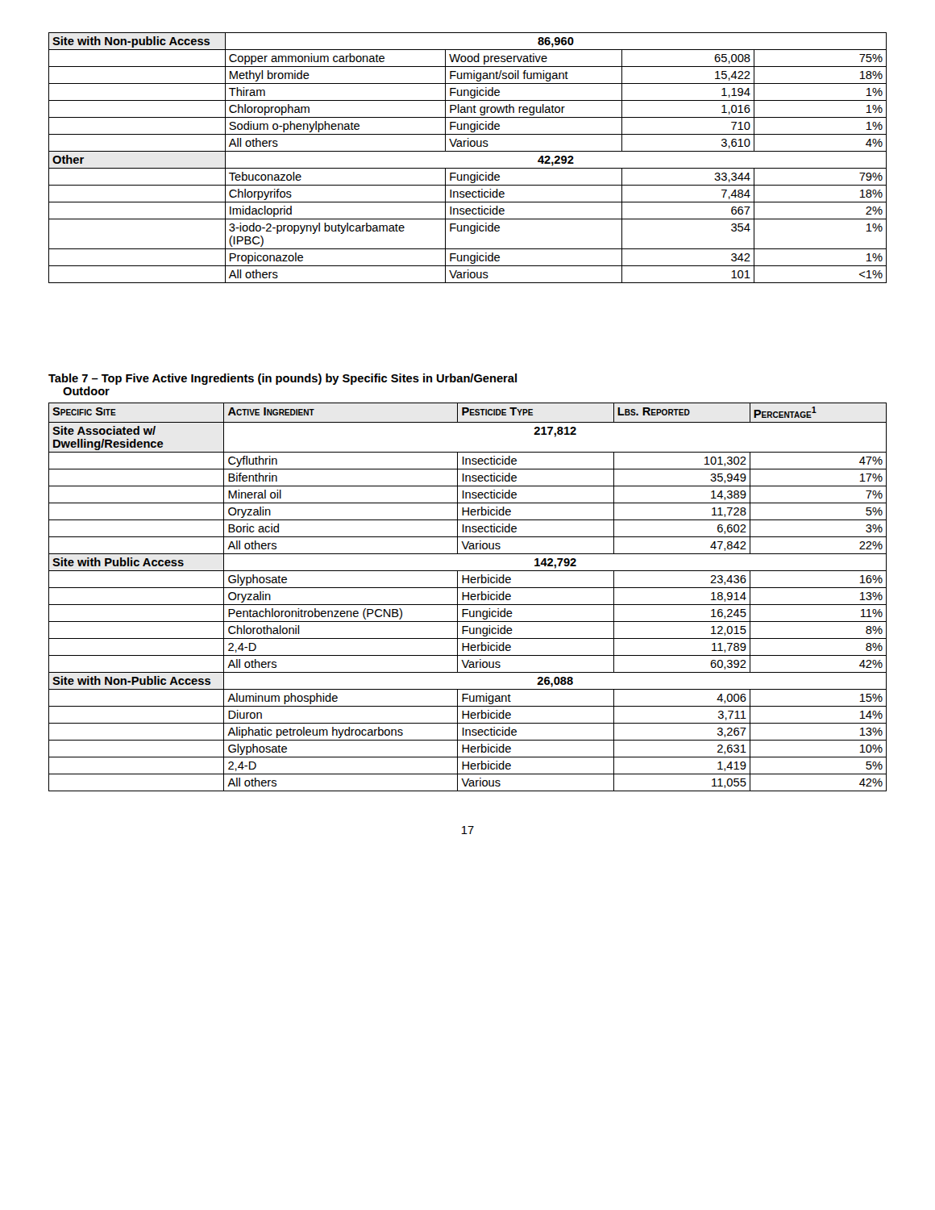| Site with Non-public Access | 86,960 |
| | Copper ammonium carbonate | Wood preservative | 65,008 | 75% |
| | Methyl bromide | Fumigant/soil fumigant | 15,422 | 18% |
| | Thiram | Fungicide | 1,194 | 1% |
| | Chloropropham | Plant growth regulator | 1,016 | 1% |
| | Sodium o-phenylphenate | Fungicide | 710 | 1% |
| | All others | Various | 3,610 | 4% |
| Other | 42,292 |
| | Tebuconazole | Fungicide | 33,344 | 79% |
| | Chlorpyrifos | Insecticide | 7,484 | 18% |
| | Imidacloprid | Insecticide | 667 | 2% |
| | 3-iodo-2-propynyl butylcarbamate (IPBC) | Fungicide | 354 | 1% |
| | Propiconazole | Fungicide | 342 | 1% |
| | All others | Various | 101 | <1% |
Table 7 – Top Five Active Ingredients (in pounds) by Specific Sites in Urban/General Outdoor
| Specific Site | Active Ingredient | Pesticide Type | Lbs. Reported | Percentage 1 |
| --- | --- | --- | --- | --- |
| Site Associated w/ Dwelling/Residence | 217,812 |
| | Cyfluthrin | Insecticide | 101,302 | 47% |
| | Bifenthrin | Insecticide | 35,949 | 17% |
| | Mineral oil | Insecticide | 14,389 | 7% |
| | Oryzalin | Herbicide | 11,728 | 5% |
| | Boric acid | Insecticide | 6,602 | 3% |
| | All others | Various | 47,842 | 22% |
| Site with Public Access | 142,792 |
| | Glyphosate | Herbicide | 23,436 | 16% |
| | Oryzalin | Herbicide | 18,914 | 13% |
| | Pentachloronitrobenzene (PCNB) | Fungicide | 16,245 | 11% |
| | Chlorothalonil | Fungicide | 12,015 | 8% |
| | 2,4-D | Herbicide | 11,789 | 8% |
| | All others | Various | 60,392 | 42% |
| Site with Non-Public Access | 26,088 |
| | Aluminum phosphide | Fumigant | 4,006 | 15% |
| | Diuron | Herbicide | 3,711 | 14% |
| | Aliphatic petroleum hydrocarbons | Insecticide | 3,267 | 13% |
| | Glyphosate | Herbicide | 2,631 | 10% |
| | 2,4-D | Herbicide | 1,419 | 5% |
| | All others | Various | 11,055 | 42% |
17